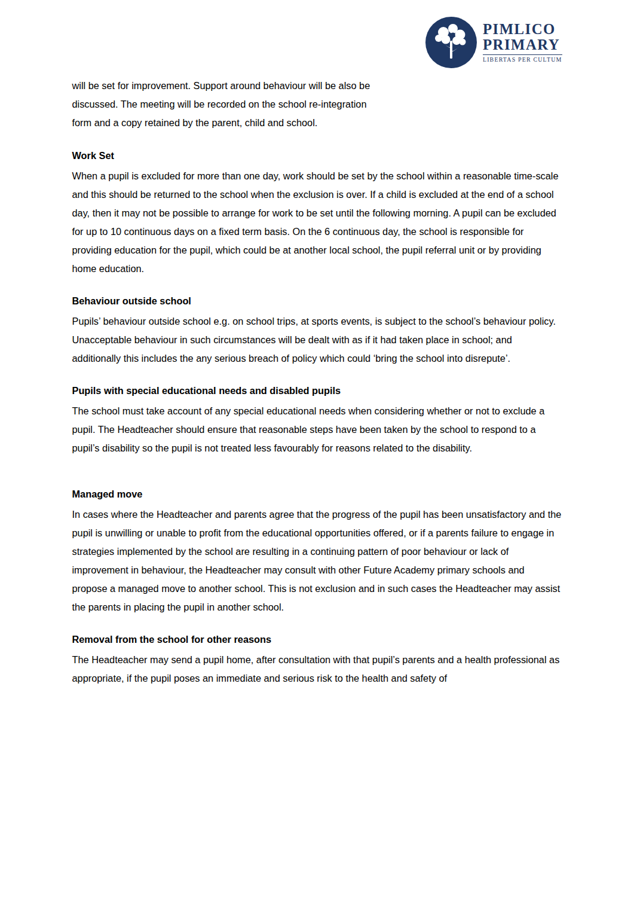PIMLICO PRIMARY LIBERTAS PER CULTUM
will be set for improvement. Support around behaviour will be also be discussed. The meeting will be recorded on the school re-integration form and a copy retained by the parent, child and school.
Work Set
When a pupil is excluded for more than one day, work should be set by the school within a reasonable time-scale and this should be returned to the school when the exclusion is over. If a child is excluded at the end of a school day, then it may not be possible to arrange for work to be set until the following morning. A pupil can be excluded for up to 10 continuous days on a fixed term basis. On the 6 continuous day, the school is responsible for providing education for the pupil, which could be at another local school, the pupil referral unit or by providing home education.
Behaviour outside school
Pupils’ behaviour outside school e.g. on school trips, at sports events, is subject to the school’s behaviour policy. Unacceptable behaviour in such circumstances will be dealt with as if it had taken place in school; and additionally this includes the any serious breach of policy which could ‘bring the school into disrepute’.
Pupils with special educational needs and disabled pupils
The school must take account of any special educational needs when considering whether or not to exclude a pupil. The Headteacher should ensure that reasonable steps have been taken by the school to respond to a pupil’s disability so the pupil is not treated less favourably for reasons related to the disability.
Managed move
In cases where the Headteacher and parents agree that the progress of the pupil has been unsatisfactory and the pupil is unwilling or unable to profit from the educational opportunities offered, or if a parents failure to engage in strategies implemented by the school are resulting in a continuing pattern of poor behaviour or lack of improvement in behaviour, the Headteacher may consult with other Future Academy primary schools and propose a managed move to another school. This is not exclusion and in such cases the Headteacher may assist the parents in placing the pupil in another school.
Removal from the school for other reasons
The Headteacher may send a pupil home, after consultation with that pupil’s parents and a health professional as appropriate, if the pupil poses an immediate and serious risk to the health and safety of